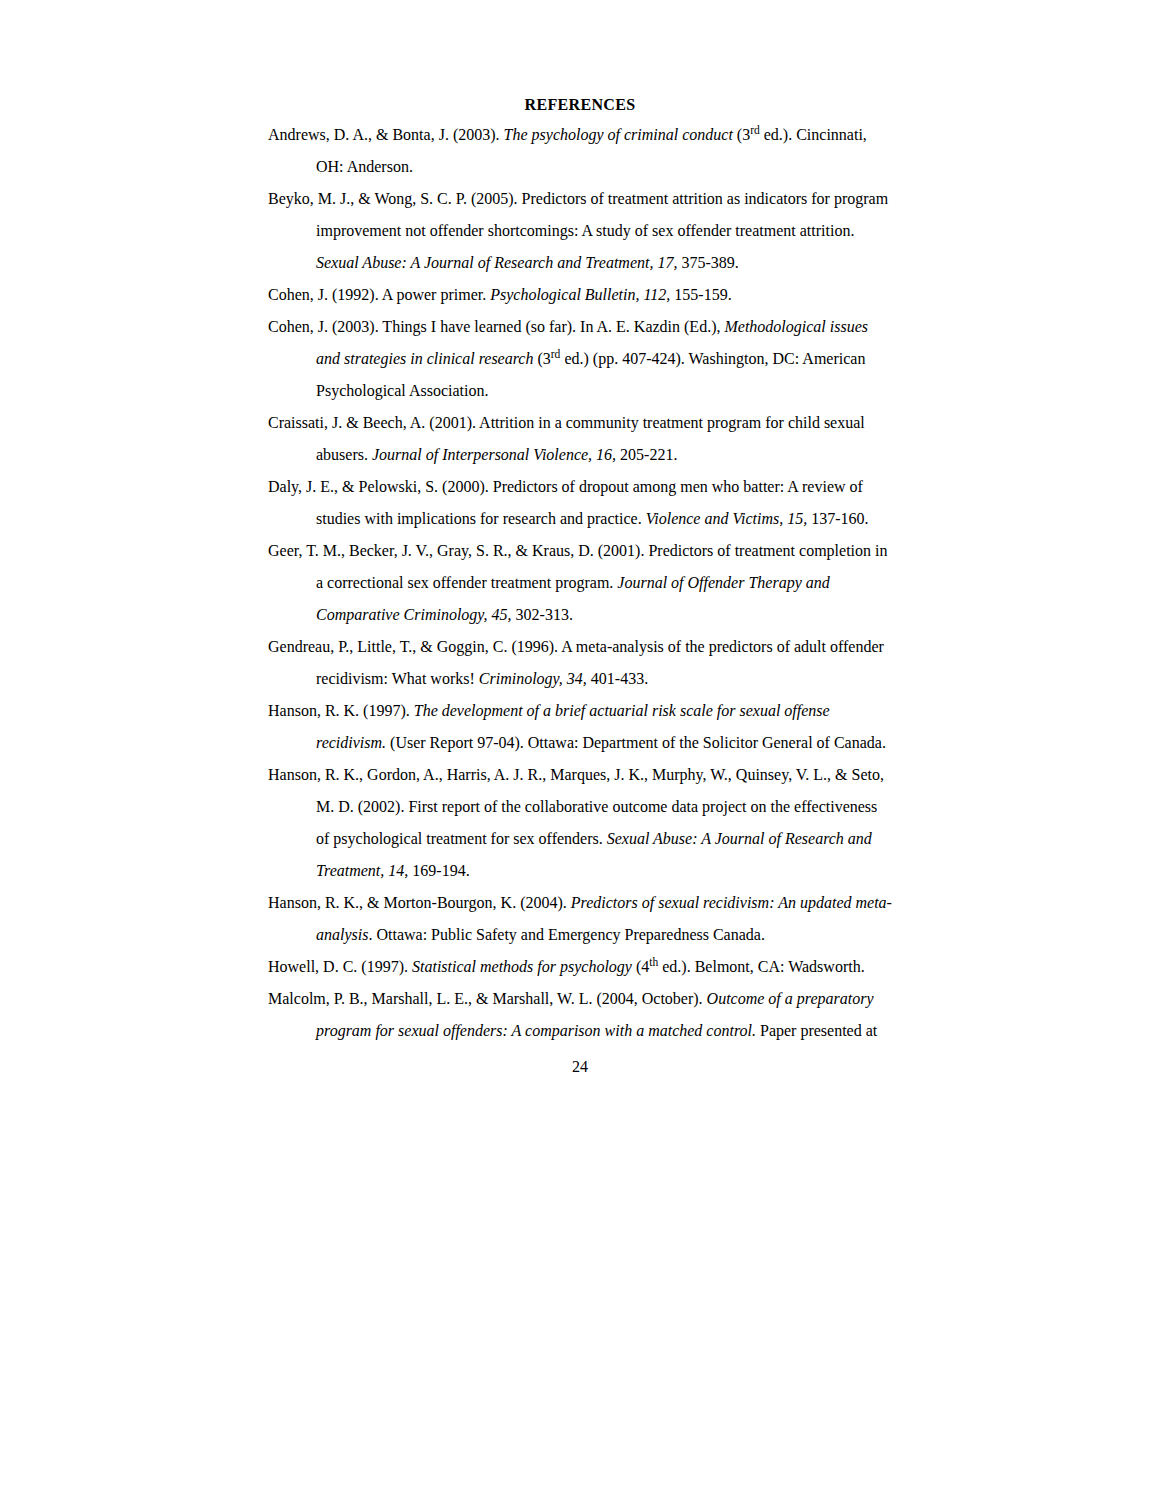REFERENCES
Andrews, D. A., & Bonta, J. (2003). The psychology of criminal conduct (3rd ed.). Cincinnati, OH: Anderson.
Beyko, M. J., & Wong, S. C. P. (2005). Predictors of treatment attrition as indicators for program improvement not offender shortcomings: A study of sex offender treatment attrition. Sexual Abuse: A Journal of Research and Treatment, 17, 375-389.
Cohen, J. (1992). A power primer. Psychological Bulletin, 112, 155-159.
Cohen, J. (2003). Things I have learned (so far). In A. E. Kazdin (Ed.), Methodological issues and strategies in clinical research (3rd ed.) (pp. 407-424). Washington, DC: American Psychological Association.
Craissati, J. & Beech, A. (2001). Attrition in a community treatment program for child sexual abusers. Journal of Interpersonal Violence, 16, 205-221.
Daly, J. E., & Pelowski, S. (2000). Predictors of dropout among men who batter: A review of studies with implications for research and practice. Violence and Victims, 15, 137-160.
Geer, T. M., Becker, J. V., Gray, S. R., & Kraus, D. (2001). Predictors of treatment completion in a correctional sex offender treatment program. Journal of Offender Therapy and Comparative Criminology, 45, 302-313.
Gendreau, P., Little, T., & Goggin, C. (1996). A meta-analysis of the predictors of adult offender recidivism: What works! Criminology, 34, 401-433.
Hanson, R. K. (1997). The development of a brief actuarial risk scale for sexual offense recidivism. (User Report 97-04). Ottawa: Department of the Solicitor General of Canada.
Hanson, R. K., Gordon, A., Harris, A. J. R., Marques, J. K., Murphy, W., Quinsey, V. L., & Seto, M. D. (2002). First report of the collaborative outcome data project on the effectiveness of psychological treatment for sex offenders. Sexual Abuse: A Journal of Research and Treatment, 14, 169-194.
Hanson, R. K., & Morton-Bourgon, K. (2004). Predictors of sexual recidivism: An updated meta-analysis. Ottawa: Public Safety and Emergency Preparedness Canada.
Howell, D. C. (1997). Statistical methods for psychology (4th ed.). Belmont, CA: Wadsworth.
Malcolm, P. B., Marshall, L. E., & Marshall, W. L. (2004, October). Outcome of a preparatory program for sexual offenders: A comparison with a matched control. Paper presented at
24